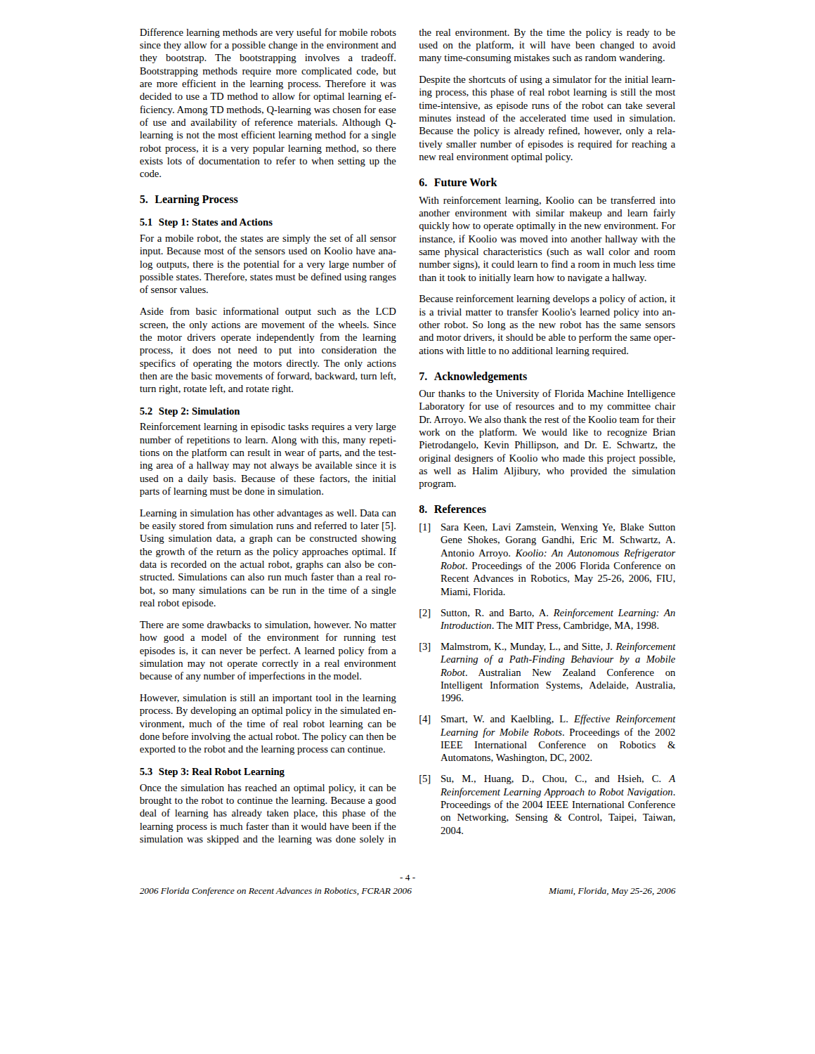Difference learning methods are very useful for mobile robots since they allow for a possible change in the environment and they bootstrap. The bootstrapping involves a tradeoff. Bootstrapping methods require more complicated code, but are more efficient in the learning process. Therefore it was decided to use a TD method to allow for optimal learning efficiency. Among TD methods, Q-learning was chosen for ease of use and availability of reference materials. Although Q-learning is not the most efficient learning method for a single robot process, it is a very popular learning method, so there exists lots of documentation to refer to when setting up the code.
5. Learning Process
5.1 Step 1: States and Actions
For a mobile robot, the states are simply the set of all sensor input. Because most of the sensors used on Koolio have analog outputs, there is the potential for a very large number of possible states. Therefore, states must be defined using ranges of sensor values.
Aside from basic informational output such as the LCD screen, the only actions are movement of the wheels. Since the motor drivers operate independently from the learning process, it does not need to put into consideration the specifics of operating the motors directly. The only actions then are the basic movements of forward, backward, turn left, turn right, rotate left, and rotate right.
5.2 Step 2: Simulation
Reinforcement learning in episodic tasks requires a very large number of repetitions to learn. Along with this, many repetitions on the platform can result in wear of parts, and the testing area of a hallway may not always be available since it is used on a daily basis. Because of these factors, the initial parts of learning must be done in simulation.
Learning in simulation has other advantages as well. Data can be easily stored from simulation runs and referred to later [5]. Using simulation data, a graph can be constructed showing the growth of the return as the policy approaches optimal. If data is recorded on the actual robot, graphs can also be constructed. Simulations can also run much faster than a real robot, so many simulations can be run in the time of a single real robot episode.
There are some drawbacks to simulation, however. No matter how good a model of the environment for running test episodes is, it can never be perfect. A learned policy from a simulation may not operate correctly in a real environment because of any number of imperfections in the model.
However, simulation is still an important tool in the learning process. By developing an optimal policy in the simulated environment, much of the time of real robot learning can be done before involving the actual robot. The policy can then be exported to the robot and the learning process can continue.
5.3 Step 3: Real Robot Learning
Once the simulation has reached an optimal policy, it can be brought to the robot to continue the learning. Because a good deal of learning has already taken place, this phase of the learning process is much faster than it would have been if the simulation was skipped and the learning was done solely in the real environment. By the time the policy is ready to be used on the platform, it will have been changed to avoid many time-consuming mistakes such as random wandering.
Despite the shortcuts of using a simulator for the initial learning process, this phase of real robot learning is still the most time-intensive, as episode runs of the robot can take several minutes instead of the accelerated time used in simulation. Because the policy is already refined, however, only a relatively smaller number of episodes is required for reaching a new real environment optimal policy.
6. Future Work
With reinforcement learning, Koolio can be transferred into another environment with similar makeup and learn fairly quickly how to operate optimally in the new environment. For instance, if Koolio was moved into another hallway with the same physical characteristics (such as wall color and room number signs), it could learn to find a room in much less time than it took to initially learn how to navigate a hallway.
Because reinforcement learning develops a policy of action, it is a trivial matter to transfer Koolio's learned policy into another robot. So long as the new robot has the same sensors and motor drivers, it should be able to perform the same operations with little to no additional learning required.
7. Acknowledgements
Our thanks to the University of Florida Machine Intelligence Laboratory for use of resources and to my committee chair Dr. Arroyo. We also thank the rest of the Koolio team for their work on the platform. We would like to recognize Brian Pietrodangelo, Kevin Phillipson, and Dr. E. Schwartz, the original designers of Koolio who made this project possible, as well as Halim Aljibury, who provided the simulation program.
8. References
[1] Sara Keen, Lavi Zamstein, Wenxing Ye, Blake Sutton Gene Shokes, Gorang Gandhi, Eric M. Schwartz, A. Antonio Arroyo. Koolio: An Autonomous Refrigerator Robot. Proceedings of the 2006 Florida Conference on Recent Advances in Robotics, May 25-26, 2006, FIU, Miami, Florida.
[2] Sutton, R. and Barto, A. Reinforcement Learning: An Introduction. The MIT Press, Cambridge, MA, 1998.
[3] Malmstrom, K., Munday, L., and Sitte, J. Reinforcement Learning of a Path-Finding Behaviour by a Mobile Robot. Australian New Zealand Conference on Intelligent Information Systems, Adelaide, Australia, 1996.
[4] Smart, W. and Kaelbling, L. Effective Reinforcement Learning for Mobile Robots. Proceedings of the 2002 IEEE International Conference on Robotics & Automatons, Washington, DC, 2002.
[5] Su, M., Huang, D., Chou, C., and Hsieh, C. A Reinforcement Learning Approach to Robot Navigation. Proceedings of the 2004 IEEE International Conference on Networking, Sensing & Control, Taipei, Taiwan, 2004.
- 4 -
2006 Florida Conference on Recent Advances in Robotics, FCRAR 2006 Miami, Florida, May 25-26, 2006